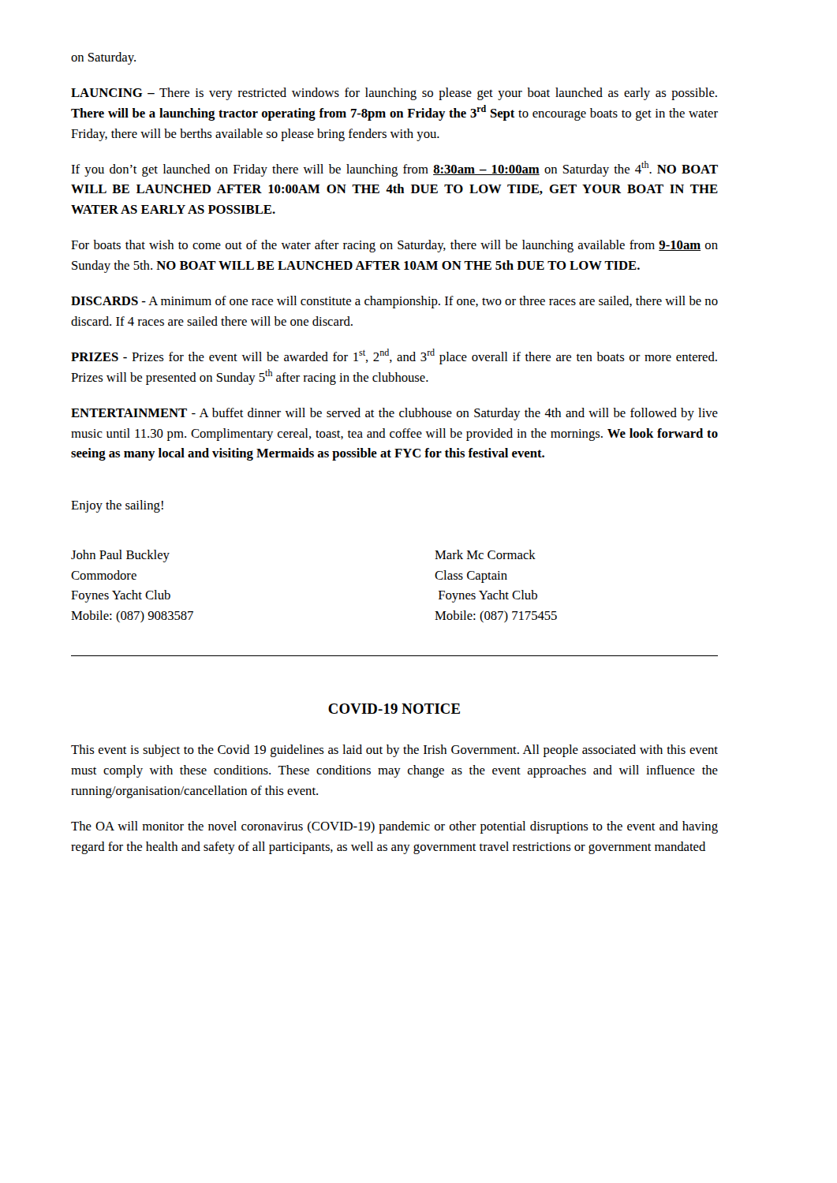on Saturday.
LAUNCING – There is very restricted windows for launching so please get your boat launched as early as possible. There will be a launching tractor operating from 7-8pm on Friday the 3rd Sept to encourage boats to get in the water Friday, there will be berths available so please bring fenders with you.
If you don’t get launched on Friday there will be launching from 8:30am – 10:00am on Saturday the 4th. NO BOAT WILL BE LAUNCHED AFTER 10:00AM ON THE 4th DUE TO LOW TIDE, GET YOUR BOAT IN THE WATER AS EARLY AS POSSIBLE.
For boats that wish to come out of the water after racing on Saturday, there will be launching available from 9-10am on Sunday the 5th. NO BOAT WILL BE LAUNCHED AFTER 10AM ON THE 5th DUE TO LOW TIDE.
DISCARDS - A minimum of one race will constitute a championship. If one, two or three races are sailed, there will be no discard. If 4 races are sailed there will be one discard.
PRIZES - Prizes for the event will be awarded for 1st, 2nd, and 3rd place overall if there are ten boats or more entered. Prizes will be presented on Sunday 5th after racing in the clubhouse.
ENTERTAINMENT - A buffet dinner will be served at the clubhouse on Saturday the 4th and will be followed by live music until 11.30 pm. Complimentary cereal, toast, tea and coffee will be provided in the mornings. We look forward to seeing as many local and visiting Mermaids as possible at FYC for this festival event.
Enjoy the sailing!
| John Paul Buckley | Mark Mc Cormack |
| Commodore | Class Captain |
| Foynes Yacht Club | Foynes Yacht Club |
| Mobile: (087) 9083587 | Mobile: (087) 7175455 |
COVID-19 NOTICE
This event is subject to the Covid 19 guidelines as laid out by the Irish Government. All people associated with this event must comply with these conditions. These conditions may change as the event approaches and will influence the running/organisation/cancellation of this event.
The OA will monitor the novel coronavirus (COVID-19) pandemic or other potential disruptions to the event and having regard for the health and safety of all participants, as well as any government travel restrictions or government mandated